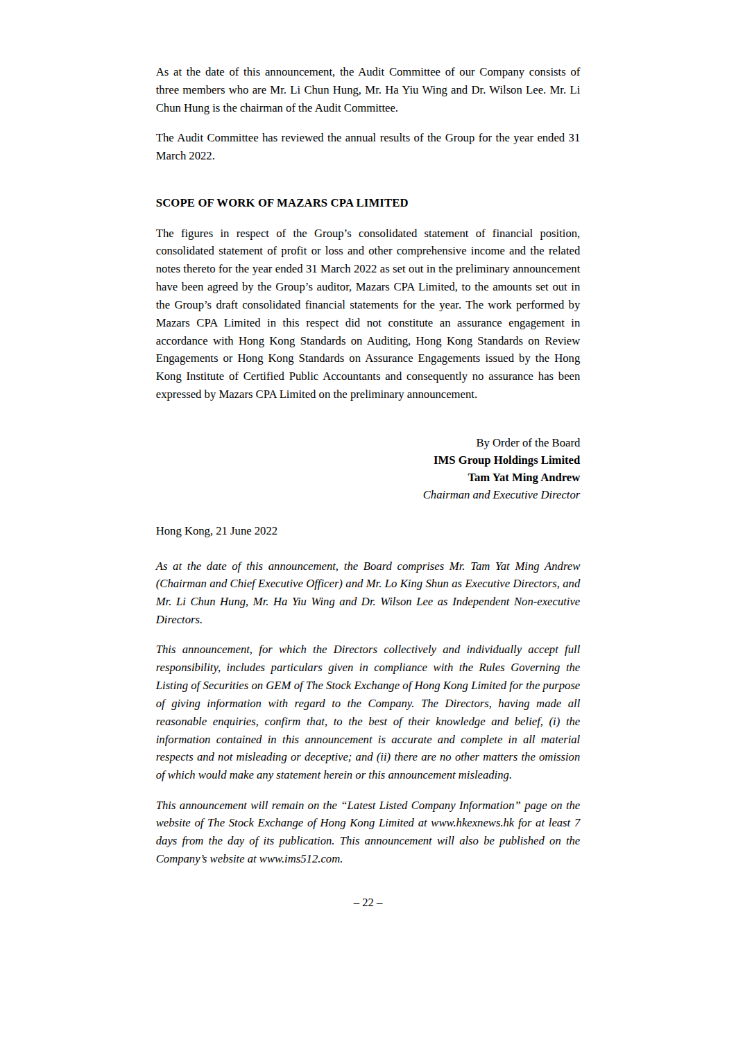As at the date of this announcement, the Audit Committee of our Company consists of three members who are Mr. Li Chun Hung, Mr. Ha Yiu Wing and Dr. Wilson Lee. Mr. Li Chun Hung is the chairman of the Audit Committee.
The Audit Committee has reviewed the annual results of the Group for the year ended 31 March 2022.
SCOPE OF WORK OF MAZARS CPA LIMITED
The figures in respect of the Group’s consolidated statement of financial position, consolidated statement of profit or loss and other comprehensive income and the related notes thereto for the year ended 31 March 2022 as set out in the preliminary announcement have been agreed by the Group’s auditor, Mazars CPA Limited, to the amounts set out in the Group’s draft consolidated financial statements for the year. The work performed by Mazars CPA Limited in this respect did not constitute an assurance engagement in accordance with Hong Kong Standards on Auditing, Hong Kong Standards on Review Engagements or Hong Kong Standards on Assurance Engagements issued by the Hong Kong Institute of Certified Public Accountants and consequently no assurance has been expressed by Mazars CPA Limited on the preliminary announcement.
By Order of the Board IMS Group Holdings Limited Tam Yat Ming Andrew Chairman and Executive Director
Hong Kong, 21 June 2022
As at the date of this announcement, the Board comprises Mr. Tam Yat Ming Andrew (Chairman and Chief Executive Officer) and Mr. Lo King Shun as Executive Directors, and Mr. Li Chun Hung, Mr. Ha Yiu Wing and Dr. Wilson Lee as Independent Non-executive Directors.
This announcement, for which the Directors collectively and individually accept full responsibility, includes particulars given in compliance with the Rules Governing the Listing of Securities on GEM of The Stock Exchange of Hong Kong Limited for the purpose of giving information with regard to the Company. The Directors, having made all reasonable enquiries, confirm that, to the best of their knowledge and belief, (i) the information contained in this announcement is accurate and complete in all material respects and not misleading or deceptive; and (ii) there are no other matters the omission of which would make any statement herein or this announcement misleading.
This announcement will remain on the “Latest Listed Company Information” page on the website of The Stock Exchange of Hong Kong Limited at www.hkexnews.hk for at least 7 days from the day of its publication. This announcement will also be published on the Company’s website at www.ims512.com.
– 22 –